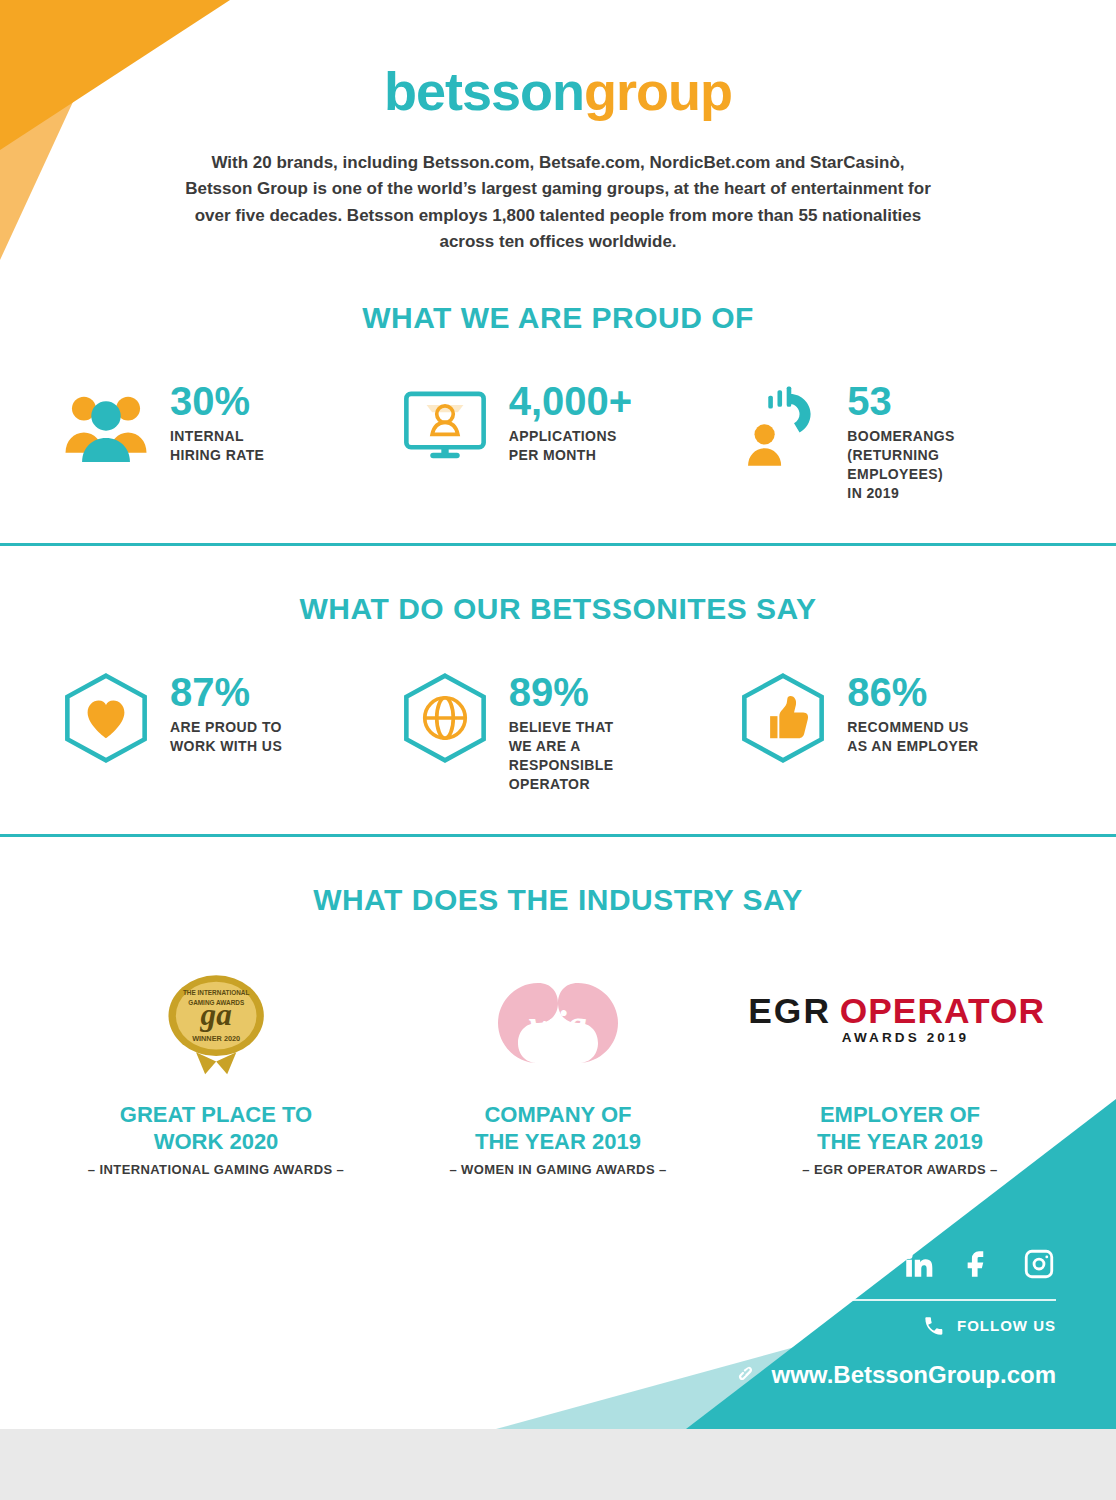betsson group
With 20 brands, including Betsson.com, Betsafe.com, NordicBet.com and StarCasinò, Betsson Group is one of the world’s largest gaming groups, at the heart of entertainment for over five decades. Betsson employs 1,800 talented people from more than 55 nationalities across ten offices worldwide.
What we are proud of
30%
Internal
hiring rate
4,000+
Applications
per month
53
Boomerangs
(returning
employees)
in 2019
What do our Betssonites say
87%
Are proud to
work with us
89%
Believe that
we are a
responsible
operator
86%
Recommend us
as an employer
What does the industry say
THE INTERNATIONAL ga GAMING AWARDS WINNER 2020
Great place to
work 2020
– International Gaming Awards –
wig
Company of
the year 2019
– Women in Gaming Awards –
EGR OPERATOR AWARDS 2019
Employer of
the year 2019
– EGR Operator Awards –
FOLLOW US
www.BetssonGroup.com